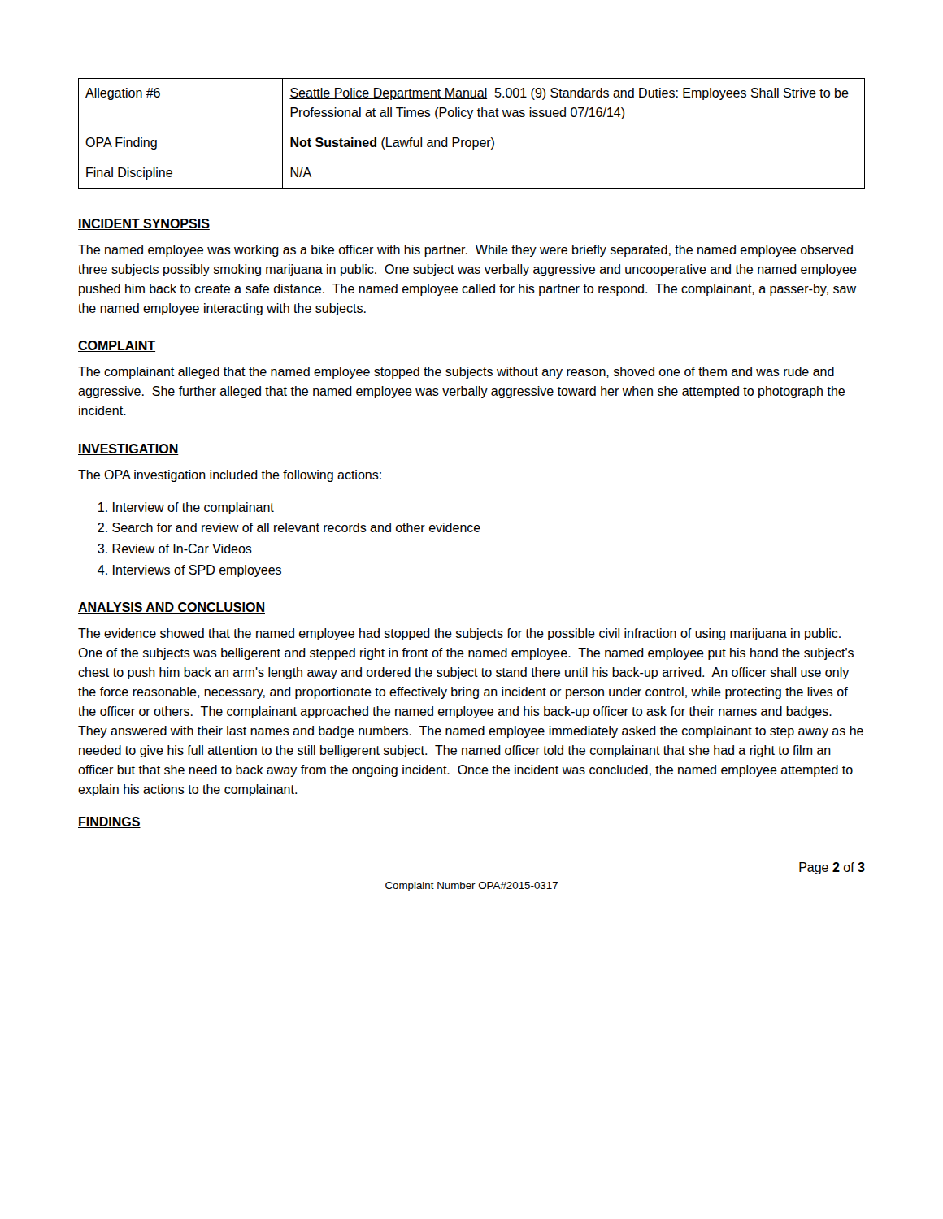| Allegation #6 | Seattle Police Department Manual 5.001 (9) Standards and Duties: Employees Shall Strive to be Professional at all Times (Policy that was issued 07/16/14) |
| OPA Finding | Not Sustained (Lawful and Proper) |
| Final Discipline | N/A |
INCIDENT SYNOPSIS
The named employee was working as a bike officer with his partner. While they were briefly separated, the named employee observed three subjects possibly smoking marijuana in public. One subject was verbally aggressive and uncooperative and the named employee pushed him back to create a safe distance. The named employee called for his partner to respond. The complainant, a passer-by, saw the named employee interacting with the subjects.
COMPLAINT
The complainant alleged that the named employee stopped the subjects without any reason, shoved one of them and was rude and aggressive. She further alleged that the named employee was verbally aggressive toward her when she attempted to photograph the incident.
INVESTIGATION
The OPA investigation included the following actions:
Interview of the complainant
Search for and review of all relevant records and other evidence
Review of In-Car Videos
Interviews of SPD employees
ANALYSIS AND CONCLUSION
The evidence showed that the named employee had stopped the subjects for the possible civil infraction of using marijuana in public. One of the subjects was belligerent and stepped right in front of the named employee. The named employee put his hand the subject's chest to push him back an arm's length away and ordered the subject to stand there until his back-up arrived. An officer shall use only the force reasonable, necessary, and proportionate to effectively bring an incident or person under control, while protecting the lives of the officer or others. The complainant approached the named employee and his back-up officer to ask for their names and badges. They answered with their last names and badge numbers. The named employee immediately asked the complainant to step away as he needed to give his full attention to the still belligerent subject. The named officer told the complainant that she had a right to film an officer but that she need to back away from the ongoing incident. Once the incident was concluded, the named employee attempted to explain his actions to the complainant.
FINDINGS
Page 2 of 3
Complaint Number OPA#2015-0317